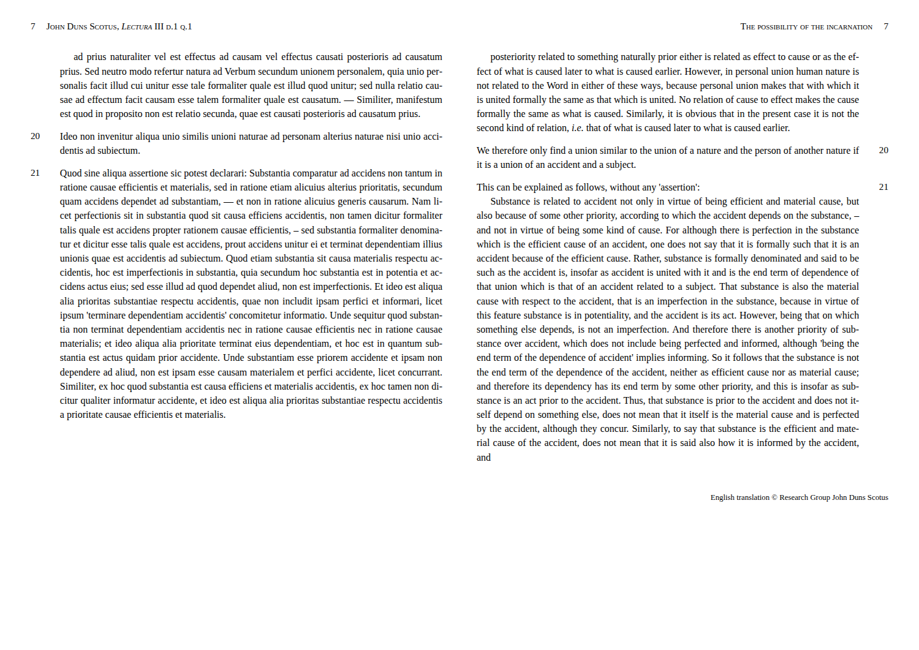7 John Duns Scotus, Lectura III d.1 q.1
The possibility of the incarnation 7
ad prius naturaliter vel est effectus ad causam vel effectus causati posterioris ad causatum prius. Sed neutro modo refertur natura ad Verbum secundum unionem personalem, quia unio personalis facit illud cui unitur esse tale formaliter quale est illud quod unitur; sed nulla relatio causae ad effectum facit causam esse talem formaliter quale est causatum. — Similiter, manifestum est quod in proposito non est relatio secunda, quae est causati posterioris ad causatum prius.
20
Ideo non invenitur aliqua unio similis unioni naturae ad personam alterius naturae nisi unio accidentis ad subiectum.
21
Quod sine aliqua assertione sic potest declarari: Substantia comparatur ad accidens non tantum in ratione causae efficientis et materialis, sed in ratione etiam alicuius alterius prioritatis, secundum quam accidens dependet ad substantiam, — et non in ratione alicuius generis causarum. Nam licet perfectionis sit in substantia quod sit causa efficiens accidentis, non tamen dicitur formaliter talis quale est accidens propter rationem causae efficientis, – sed substantia formaliter denominatur et dicitur esse talis quale est accidens, prout accidens unitur ei et terminat dependentiam illius unionis quae est accidentis ad subiectum. Quod etiam substantia sit causa materialis respectu accidentis, hoc est imperfectionis in substantia, quia secundum hoc substantia est in potentia et accidens actus eius; sed esse illud ad quod dependet aliud, non est imperfectionis. Et ideo est aliqua alia prioritas substantiae respectu accidentis, quae non includit ipsam perfici et informari, licet ipsum 'terminare dependentiam accidentis' concomitetur informatio. Unde sequitur quod substantia non terminat dependentiam accidentis nec in ratione causae efficientis nec in ratione causae materialis; et ideo aliqua alia prioritate terminat eius dependentiam, et hoc est in quantum substantia est actus quidam prior accidente. Unde substantiam esse priorem accidente et ipsam non dependere ad aliud, non est ipsam esse causam materialem et perfici accidente, licet concurrant. Similiter, ex hoc quod substantia est causa efficiens et materialis accidentis, ex hoc tamen non dicitur qualiter informatur accidente, et ideo est aliqua alia prioritas substantiae respectu accidentis a prioritate causae efficientis et materialis.
posteriority related to something naturally prior either is related as effect to cause or as the effect of what is caused later to what is caused earlier. However, in personal union human nature is not related to the Word in either of these ways, because personal union makes that with which it is united formally the same as that which is united. No relation of cause to effect makes the cause formally the same as what is caused. Similarly, it is obvious that in the present case it is not the second kind of relation, i.e. that of what is caused later to what is caused earlier.
We therefore only find a union similar to the union of a nature and the person of another nature if it is a union of an accident and a subject.
20
This can be explained as follows, without any 'assertion':
Substance is related to accident not only in virtue of being efficient and material cause, but also because of some other priority, according to which the accident depends on the substance, – and not in virtue of being some kind of cause. For although there is perfection in the substance which is the efficient cause of an accident, one does not say that it is formally such that it is an accident because of the efficient cause. Rather, substance is formally denominated and said to be such as the accident is, insofar as accident is united with it and is the end term of dependence of that union which is that of an accident related to a subject. That substance is also the material cause with respect to the accident, that is an imperfection in the substance, because in virtue of this feature substance is in potentiality, and the accident is its act. However, being that on which something else depends, is not an imperfection. And therefore there is another priority of substance over accident, which does not include being perfected and informed, although 'being the end term of the dependence of accident' implies informing. So it follows that the substance is not the end term of the dependence of the accident, neither as efficient cause nor as material cause; and therefore its dependency has its end term by some other priority, and this is insofar as substance is an act prior to the accident. Thus, that substance is prior to the accident and does not itself depend on something else, does not mean that it itself is the material cause and is perfected by the accident, although they concur. Similarly, to say that substance is the efficient and material cause of the accident, does not mean that it is said also how it is informed by the accident, and
21
English translation © Research Group John Duns Scotus